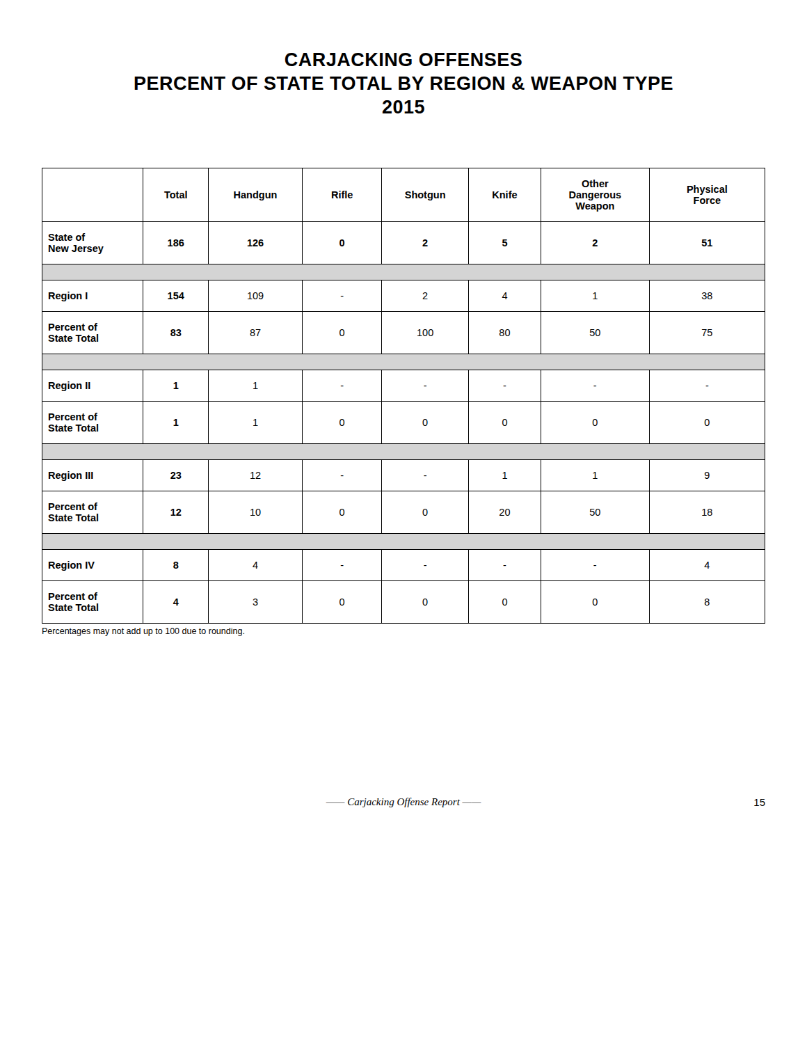CARJACKING OFFENSES
PERCENT OF STATE TOTAL BY REGION & WEAPON TYPE
2015
| | Total | Handgun | Rifle | Shotgun | Knife | Other Dangerous Weapon | Physical Force |
| --- | --- | --- | --- | --- | --- | --- | --- |
| State of New Jersey | 186 | 126 | 0 | 2 | 5 | 2 | 51 |
| Region I | 154 | 109 | - | 2 | 4 | 1 | 38 |
| Percent of State Total | 83 | 87 | 0 | 100 | 80 | 50 | 75 |
| Region II | 1 | 1 | - | - | - | - | - |
| Percent of State Total | 1 | 1 | 0 | 0 | 0 | 0 | 0 |
| Region III | 23 | 12 | - | - | 1 | 1 | 9 |
| Percent of State Total | 12 | 10 | 0 | 0 | 20 | 50 | 18 |
| Region IV | 8 | 4 | - | - | - | - | 4 |
| Percent of State Total | 4 | 3 | 0 | 0 | 0 | 0 | 8 |
Percentages may not add up to 100 due to rounding.
—— Carjacking Offense Report —— 15